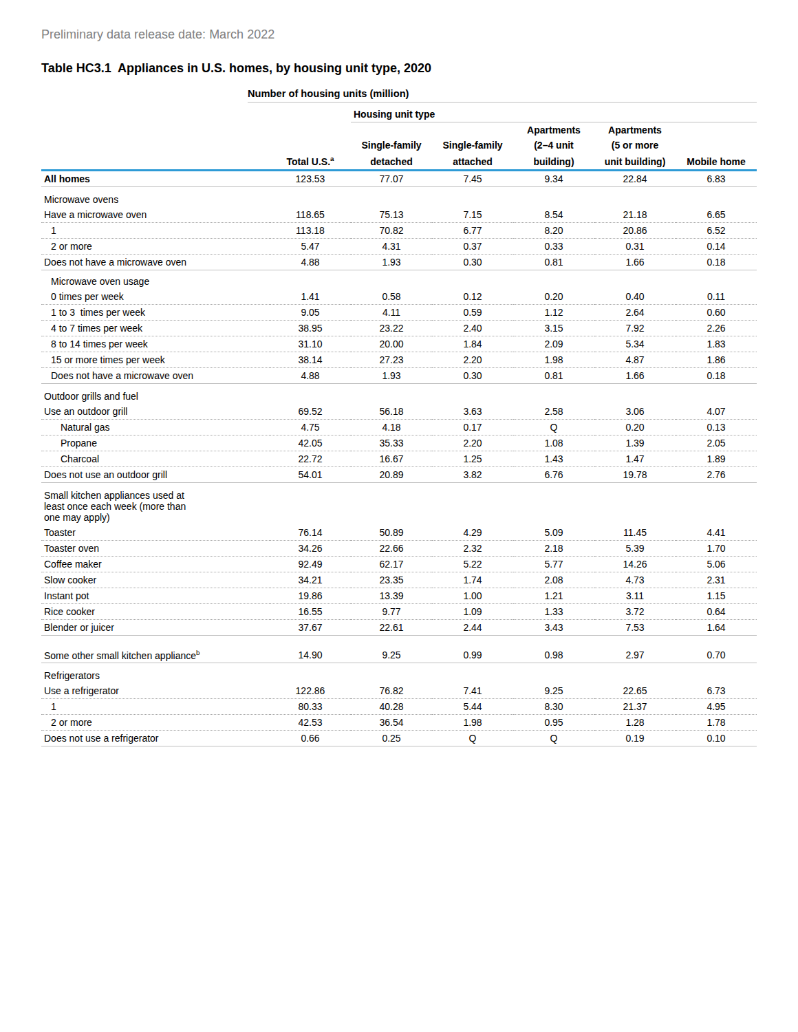Preliminary data release date: March 2022
Table HC3.1 Appliances in U.S. homes, by housing unit type, 2020
Number of housing units (million)
| | | Housing unit type |
| --- | --- | --- |
| | | | | Apartments | Apartments | |
| | | Single-family | Single-family | (2–4 unit | (5 or more | |
| | Total U.S. a | detached | attached | building) | unit building) | Mobile home |
| All homes | 123.53 | 77.07 | 7.45 | 9.34 | 22.84 | 6.83 |
| Microwave ovens | | | | | | |
| Have a microwave oven | 118.65 | 75.13 | 7.15 | 8.54 | 21.18 | 6.65 |
| 1 | 113.18 | 70.82 | 6.77 | 8.20 | 20.86 | 6.52 |
| 2 or more | 5.47 | 4.31 | 0.37 | 0.33 | 0.31 | 0.14 |
| Does not have a microwave oven | 4.88 | 1.93 | 0.30 | 0.81 | 1.66 | 0.18 |
| Microwave oven usage | | | | | | |
| 0 times per week | 1.41 | 0.58 | 0.12 | 0.20 | 0.40 | 0.11 |
| 1 to 3 times per week | 9.05 | 4.11 | 0.59 | 1.12 | 2.64 | 0.60 |
| 4 to 7 times per week | 38.95 | 23.22 | 2.40 | 3.15 | 7.92 | 2.26 |
| 8 to 14 times per week | 31.10 | 20.00 | 1.84 | 2.09 | 5.34 | 1.83 |
| 15 or more times per week | 38.14 | 27.23 | 2.20 | 1.98 | 4.87 | 1.86 |
| Does not have a microwave oven | 4.88 | 1.93 | 0.30 | 0.81 | 1.66 | 0.18 |
| Outdoor grills and fuel | | | | | | |
| Use an outdoor grill | 69.52 | 56.18 | 3.63 | 2.58 | 3.06 | 4.07 |
| Natural gas | 4.75 | 4.18 | 0.17 | Q | 0.20 | 0.13 |
| Propane | 42.05 | 35.33 | 2.20 | 1.08 | 1.39 | 2.05 |
| Charcoal | 22.72 | 16.67 | 1.25 | 1.43 | 1.47 | 1.89 |
| Does not use an outdoor grill | 54.01 | 20.89 | 3.82 | 6.76 | 19.78 | 2.76 |
| Small kitchen appliances used at least once each week (more than one may apply) | | | | | | |
| Toaster | 76.14 | 50.89 | 4.29 | 5.09 | 11.45 | 4.41 |
| Toaster oven | 34.26 | 22.66 | 2.32 | 2.18 | 5.39 | 1.70 |
| Coffee maker | 92.49 | 62.17 | 5.22 | 5.77 | 14.26 | 5.06 |
| Slow cooker | 34.21 | 23.35 | 1.74 | 2.08 | 4.73 | 2.31 |
| Instant pot | 19.86 | 13.39 | 1.00 | 1.21 | 3.11 | 1.15 |
| Rice cooker | 16.55 | 9.77 | 1.09 | 1.33 | 3.72 | 0.64 |
| Blender or juicer | 37.67 | 22.61 | 2.44 | 3.43 | 7.53 | 1.64 |
| Some other small kitchen appliance b | 14.90 | 9.25 | 0.99 | 0.98 | 2.97 | 0.70 |
| Refrigerators | | | | | | |
| Use a refrigerator | 122.86 | 76.82 | 7.41 | 9.25 | 22.65 | 6.73 |
| 1 | 80.33 | 40.28 | 5.44 | 8.30 | 21.37 | 4.95 |
| 2 or more | 42.53 | 36.54 | 1.98 | 0.95 | 1.28 | 1.78 |
| Does not use a refrigerator | 0.66 | 0.25 | Q | Q | 0.19 | 0.10 |